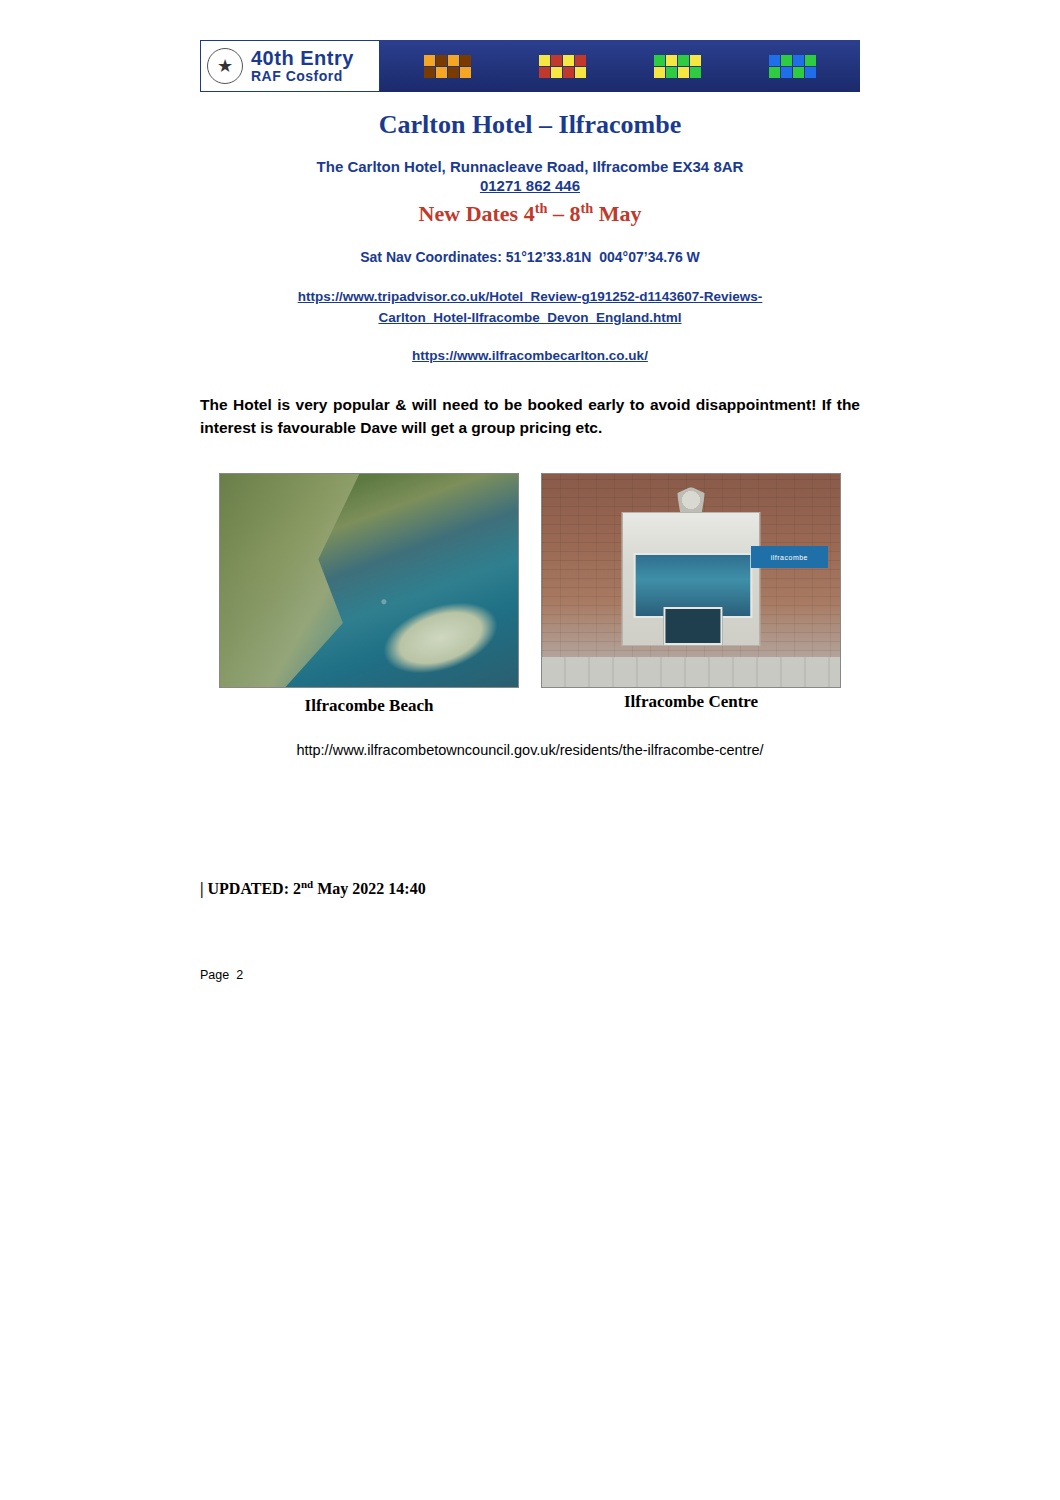★
40th Entry
RAF Cosford
Carlton Hotel – Ilfracombe
The Carlton Hotel, Runnacleave Road, Ilfracombe EX34 8AR
01271 862 446
New Dates 4th – 8th May
Sat Nav Coordinates: 51°12’33.81N 004°07’34.76 W
https://www.tripadvisor.co.uk/Hotel_Review-g191252-d1143607-Reviews-
Carlton_Hotel-Ilfracombe_Devon_England.html https://www.ilfracombecarlton.co.uk/
The Hotel is very popular & will need to be booked early to avoid disappointment! If the interest is favourable Dave will get a group pricing etc.
Ilfracombe Beach
ilfracombe
Ilfracombe Centre
http://www.ilfracombetowncouncil.gov.uk/residents/the-ilfracombe-centre/
| UPDATED: 2nd May 2022 14:40
Page 2